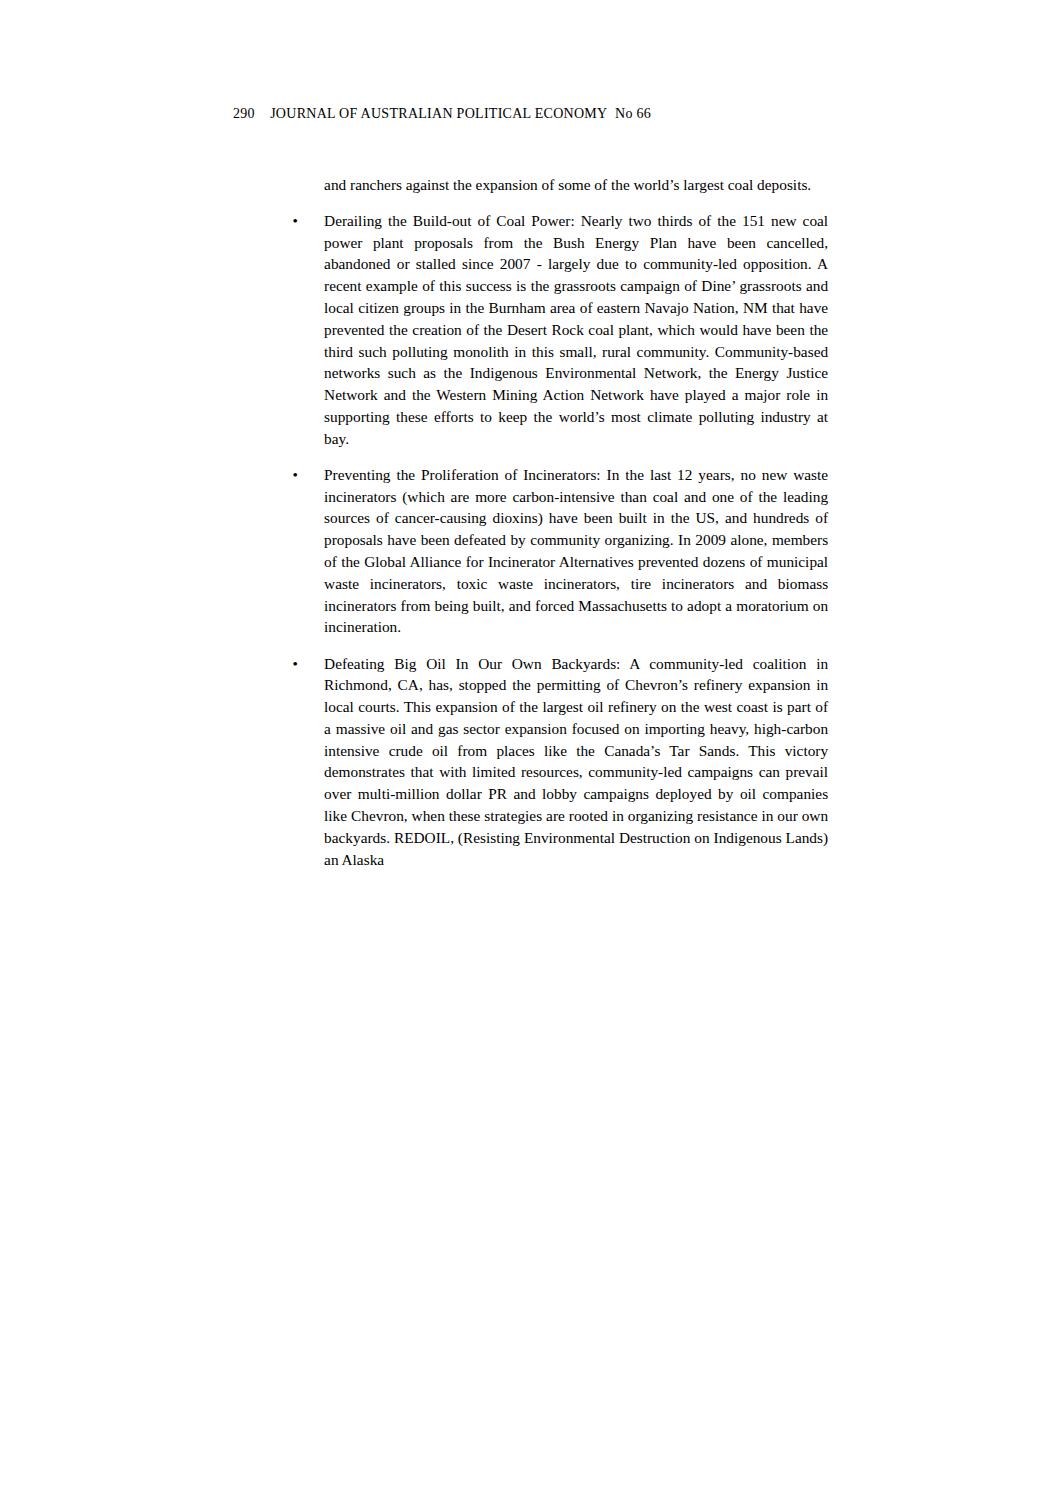290 JOURNAL OF AUSTRALIAN POLITICAL ECONOMY No 66
and ranchers against the expansion of some of the world’s largest coal deposits.
Derailing the Build-out of Coal Power: Nearly two thirds of the 151 new coal power plant proposals from the Bush Energy Plan have been cancelled, abandoned or stalled since 2007 - largely due to community-led opposition. A recent example of this success is the grassroots campaign of Dine’ grassroots and local citizen groups in the Burnham area of eastern Navajo Nation, NM that have prevented the creation of the Desert Rock coal plant, which would have been the third such polluting monolith in this small, rural community. Community-based networks such as the Indigenous Environmental Network, the Energy Justice Network and the Western Mining Action Network have played a major role in supporting these efforts to keep the world’s most climate polluting industry at bay.
Preventing the Proliferation of Incinerators: In the last 12 years, no new waste incinerators (which are more carbon-intensive than coal and one of the leading sources of cancer-causing dioxins) have been built in the US, and hundreds of proposals have been defeated by community organizing. In 2009 alone, members of the Global Alliance for Incinerator Alternatives prevented dozens of municipal waste incinerators, toxic waste incinerators, tire incinerators and biomass incinerators from being built, and forced Massachusetts to adopt a moratorium on incineration.
Defeating Big Oil In Our Own Backyards: A community-led coalition in Richmond, CA, has, stopped the permitting of Chevron’s refinery expansion in local courts. This expansion of the largest oil refinery on the west coast is part of a massive oil and gas sector expansion focused on importing heavy, high-carbon intensive crude oil from places like the Canada’s Tar Sands. This victory demonstrates that with limited resources, community-led campaigns can prevail over multi-million dollar PR and lobby campaigns deployed by oil companies like Chevron, when these strategies are rooted in organizing resistance in our own backyards. REDOIL, (Resisting Environmental Destruction on Indigenous Lands) an Alaska